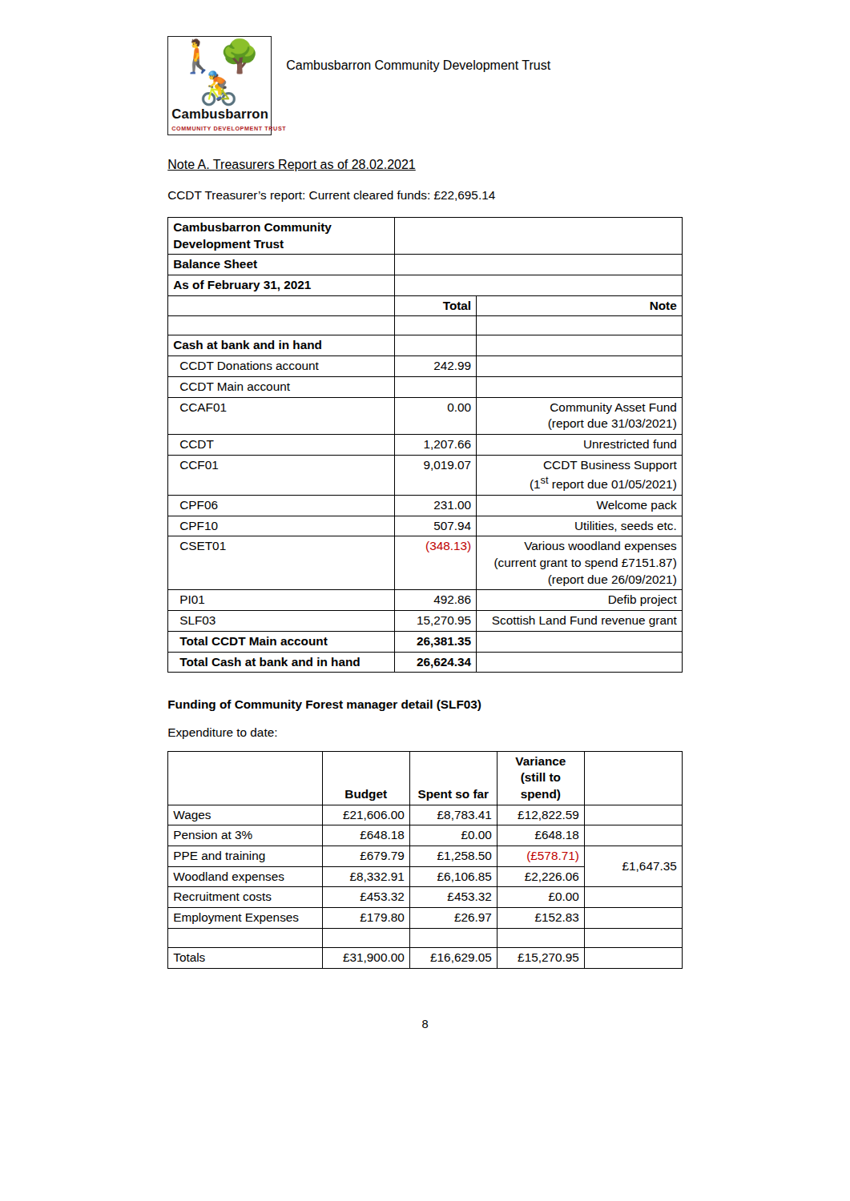🚶🌳🚴
Cambusbarron
COMMUNITY DEVELOPMENT TRUST
Cambusbarron Community Development Trust
Note A. Treasurers Report as of 28.02.2021
CCDT Treasurer’s report: Current cleared funds: £22,695.14
| Cambusbarron Community Development Trust | |
| Balance Sheet | |
| As of February 31, 2021 | |
| | Total | Note |
| Cash at bank and in hand | | |
| CCDT Donations account | 242.99 | |
| CCDT Main account | | |
| CCAF01 | 0.00 | Community Asset Fund (report due 31/03/2021) |
| CCDT | 1,207.66 | Unrestricted fund |
| CCF01 | 9,019.07 | CCDT Business Support (1 st report due 01/05/2021) |
| CPF06 | 231.00 | Welcome pack |
| CPF10 | 507.94 | Utilities, seeds etc. |
| CSET01 | (348.13) | Various woodland expenses (current grant to spend £7151.87) (report due 26/09/2021) |
| PI01 | 492.86 | Defib project |
| SLF03 | 15,270.95 | Scottish Land Fund revenue grant |
| Total CCDT Main account | 26,381.35 | |
| Total Cash at bank and in hand | 26,624.34 | |
Funding of Community Forest manager detail (SLF03)
Expenditure to date:
| | Budget | Spent so far | Variance (still to spend) | |
| --- | --- | --- | --- | --- |
| Wages | £21,606.00 | £8,783.41 | £12,822.59 | |
| Pension at 3% | £648.18 | £0.00 | £648.18 | |
| PPE and training | £679.79 | £1,258.50 | (£578.71) | £1,647.35 |
| Woodland expenses | £8,332.91 | £6,106.85 | £2,226.06 |
| Recruitment costs | £453.32 | £453.32 | £0.00 | |
| Employment Expenses | £179.80 | £26.97 | £152.83 | |
| Totals | £31,900.00 | £16,629.05 | £15,270.95 | |
8